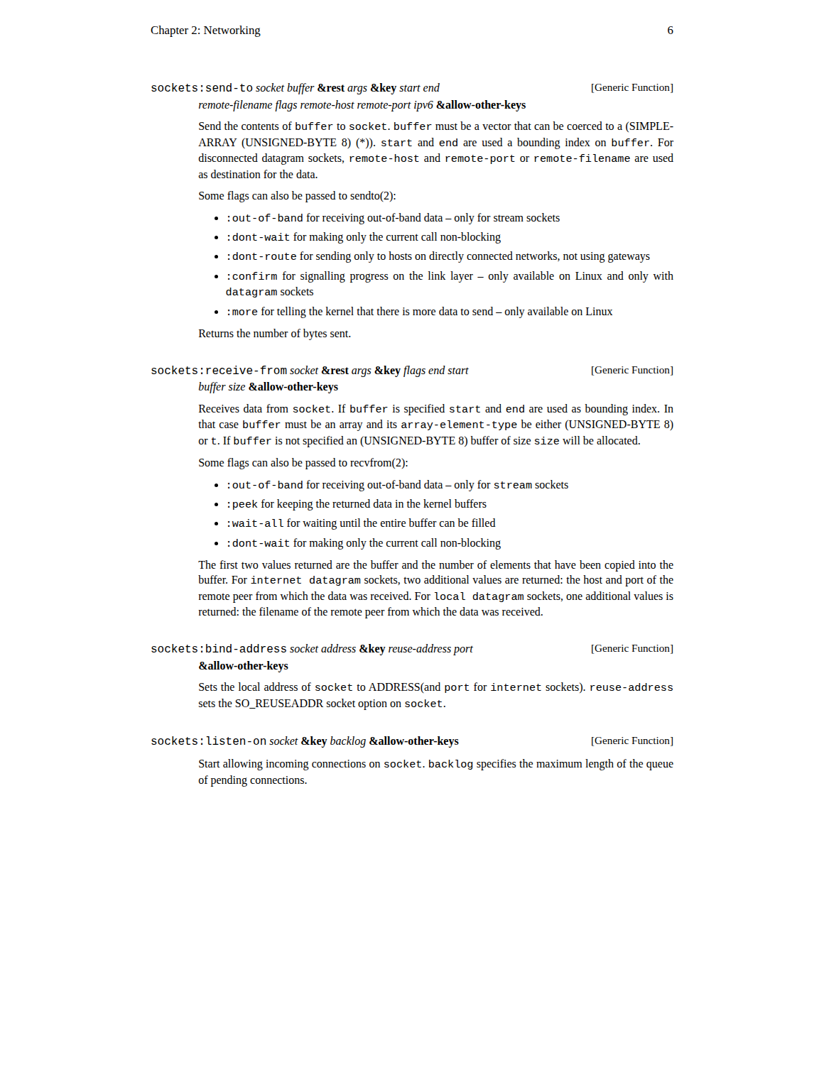Chapter 2: Networking 6
[Generic Function] sockets:send-to socket buffer &rest args &key start end remote-filename flags remote-host remote-port ipv6 &allow-other-keys
Send the contents of buffer to socket. buffer must be a vector that can be coerced to a (SIMPLE-ARRAY (UNSIGNED-BYTE 8) (*)). start and end are used a bounding index on buffer. For disconnected datagram sockets, remote-host and remote-port or remote-filename are used as destination for the data.
Some flags can also be passed to sendto(2):
:out-of-band for receiving out-of-band data – only for stream sockets
:dont-wait for making only the current call non-blocking
:dont-route for sending only to hosts on directly connected networks, not using gateways
:confirm for signalling progress on the link layer – only available on Linux and only with datagram sockets
:more for telling the kernel that there is more data to send – only available on Linux
Returns the number of bytes sent.
[Generic Function] sockets:receive-from socket &rest args &key flags end start buffer size &allow-other-keys
Receives data from socket. If buffer is specified start and end are used as bounding index. In that case buffer must be an array and its array-element-type be either (UNSIGNED-BYTE 8) or t. If buffer is not specified an (UNSIGNED-BYTE 8) buffer of size size will be allocated.
Some flags can also be passed to recvfrom(2):
:out-of-band for receiving out-of-band data – only for stream sockets
:peek for keeping the returned data in the kernel buffers
:wait-all for waiting until the entire buffer can be filled
:dont-wait for making only the current call non-blocking
The first two values returned are the buffer and the number of elements that have been copied into the buffer. For internet datagram sockets, two additional values are returned: the host and port of the remote peer from which the data was received. For local datagram sockets, one additional values is returned: the filename of the remote peer from which the data was received.
[Generic Function] sockets:bind-address socket address &key reuse-address port &allow-other-keys
Sets the local address of socket to ADDRESS(and port for internet sockets). reuse-address sets the SO_REUSEADDR socket option on socket.
[Generic Function] sockets:listen-on socket &key backlog &allow-other-keys
Start allowing incoming connections on socket. backlog specifies the maximum length of the queue of pending connections.